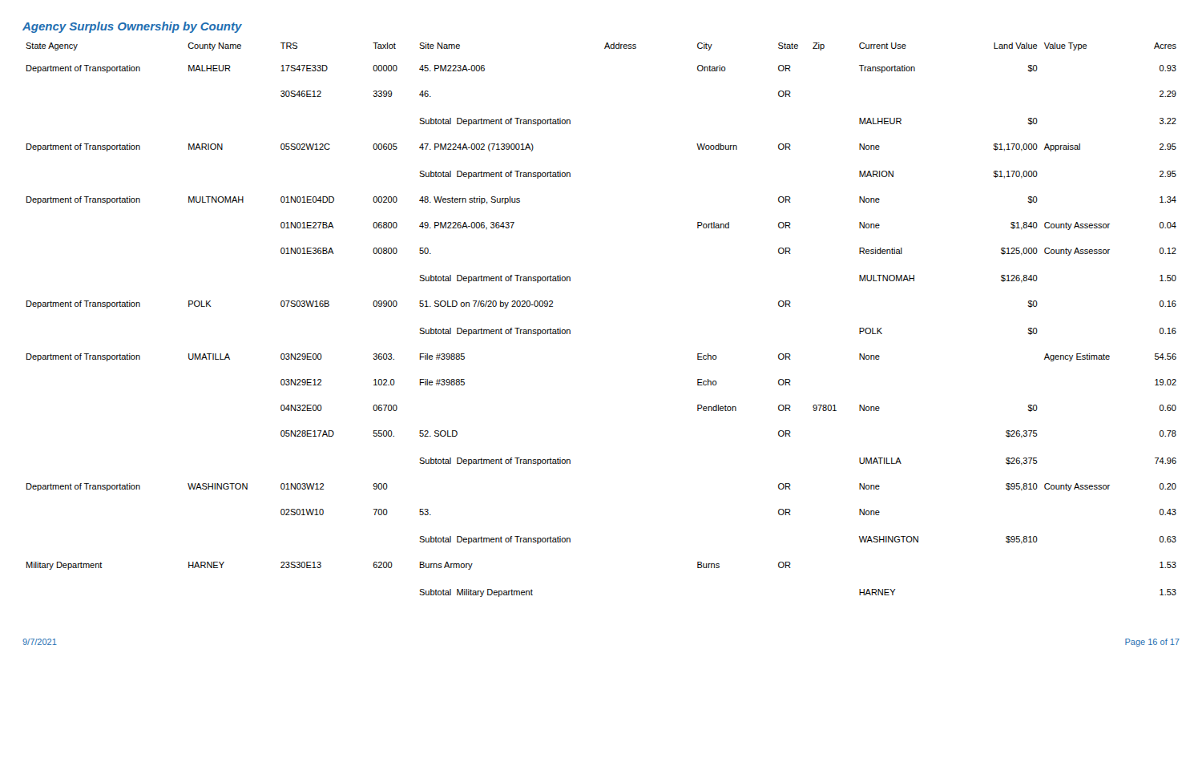Agency Surplus Ownership by County
| State Agency | County Name | TRS | Taxlot | Site Name | Address | City | State | Zip | Current Use | Land Value | Value Type | Acres |
| --- | --- | --- | --- | --- | --- | --- | --- | --- | --- | --- | --- | --- |
| Department of Transportation | MALHEUR | 17S47E33D | 00000 | 45. PM223A-006 | | Ontario | OR | | Transportation | $0 | | 0.93 |
| | | 30S46E12 | 3399 | 46. | | | OR | | | | | 2.29 |
| | | | | Subtotal Department of Transportation | | MALHEUR | $0 | | 3.22 |
| Department of Transportation | MARION | 05S02W12C | 00605 | 47. PM224A-002 (7139001A) | | Woodburn | OR | | None | $1,170,000 | Appraisal | 2.95 |
| | | | | Subtotal Department of Transportation | | MARION | $1,170,000 | | 2.95 |
| Department of Transportation | MULTNOMAH | 01N01E04DD | 00200 | 48. Western strip, Surplus | | | OR | | None | $0 | | 1.34 |
| | | 01N01E27BA | 06800 | 49. PM226A-006, 36437 | | Portland | OR | | None | $1,840 | County Assessor | 0.04 |
| | | 01N01E36BA | 00800 | 50. | | | OR | | Residential | $125,000 | County Assessor | 0.12 |
| | | | | Subtotal Department of Transportation | | MULTNOMAH | $126,840 | | 1.50 |
| Department of Transportation | POLK | 07S03W16B | 09900 | 51. SOLD on 7/6/20 by 2020-0092 | | | OR | | | $0 | | 0.16 |
| | | | | Subtotal Department of Transportation | | POLK | $0 | | 0.16 |
| Department of Transportation | UMATILLA | 03N29E00 | 3603. | File #39885 | | Echo | OR | | None | | Agency Estimate | 54.56 |
| | | 03N29E12 | 102.0 | File #39885 | | Echo | OR | | | | | 19.02 |
| | | 04N32E00 | 06700 | | | Pendleton | OR | 97801 | None | $0 | | 0.60 |
| | | 05N28E17AD | 5500. | 52. SOLD | | | OR | | | $26,375 | | 0.78 |
| | | | | Subtotal Department of Transportation | | UMATILLA | $26,375 | | 74.96 |
| Department of Transportation | WASHINGTON | 01N03W12 | 900 | | | | OR | | None | $95,810 | County Assessor | 0.20 |
| | | 02S01W10 | 700 | 53. | | | OR | | None | | | 0.43 |
| | | | | Subtotal Department of Transportation | | WASHINGTON | $95,810 | | 0.63 |
| Military Department | HARNEY | 23S30E13 | 6200 | Burns Armory | | Burns | OR | | | | | 1.53 |
| | | | | Subtotal Military Department | | HARNEY | | | 1.53 |
9/7/2021 Page 16 of 17